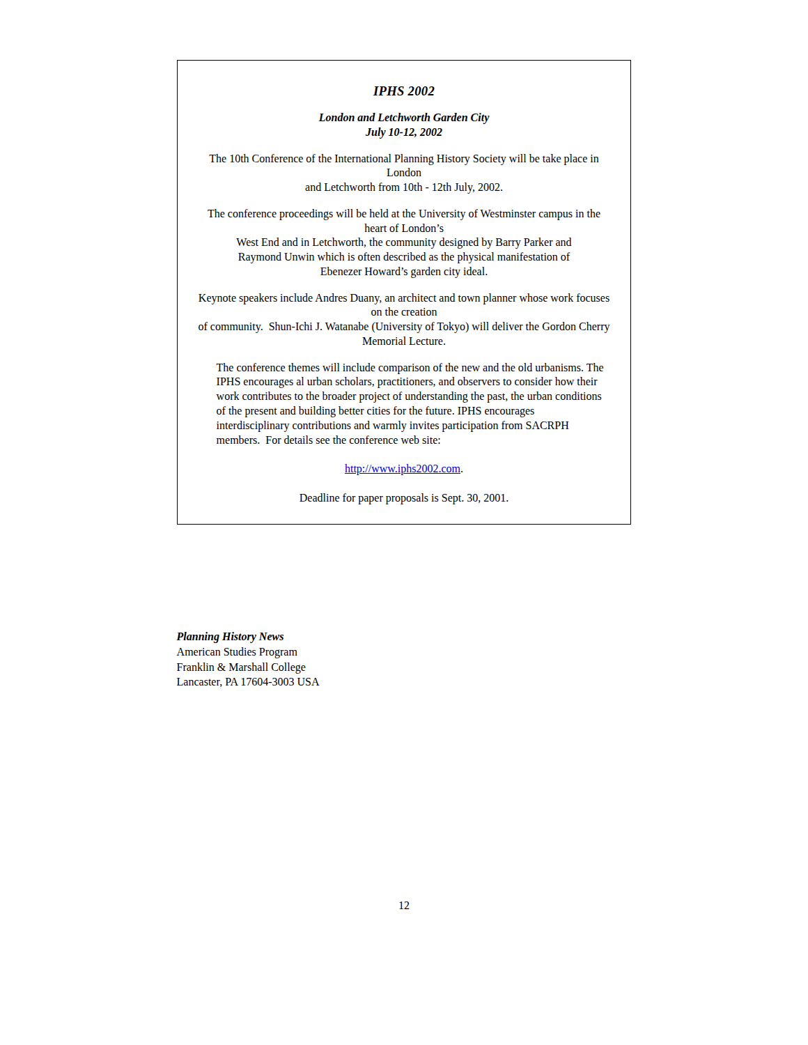IPHS 2002
London and Letchworth Garden City
July 10-12, 2002
The 10th Conference of the International Planning History Society will be take place in London
and Letchworth from 10th - 12th July, 2002.
The conference proceedings will be held at the University of Westminster campus in the heart of London’s
West End and in Letchworth, the community designed by Barry Parker and
Raymond Unwin which is often described as the physical manifestation of
Ebenezer Howard’s garden city ideal.
Keynote speakers include Andres Duany, an architect and town planner whose work focuses on the creation
of community. Shun-Ichi J. Watanabe (University of Tokyo) will deliver the Gordon Cherry Memorial Lecture.
The conference themes will include comparison of the new and the old urbanisms. The IPHS encourages al urban scholars, practitioners, and observers to consider how their work contributes to the broader project of understanding the past, the urban conditions of the present and building better cities for the future. IPHS encourages interdisciplinary contributions and warmly invites participation from SACRPH members. For details see the conference web site:
http://www.iphs2002.com.
Deadline for paper proposals is Sept. 30, 2001.
Planning History News
American Studies Program
Franklin & Marshall College
Lancaster, PA 17604-3003 USA
12